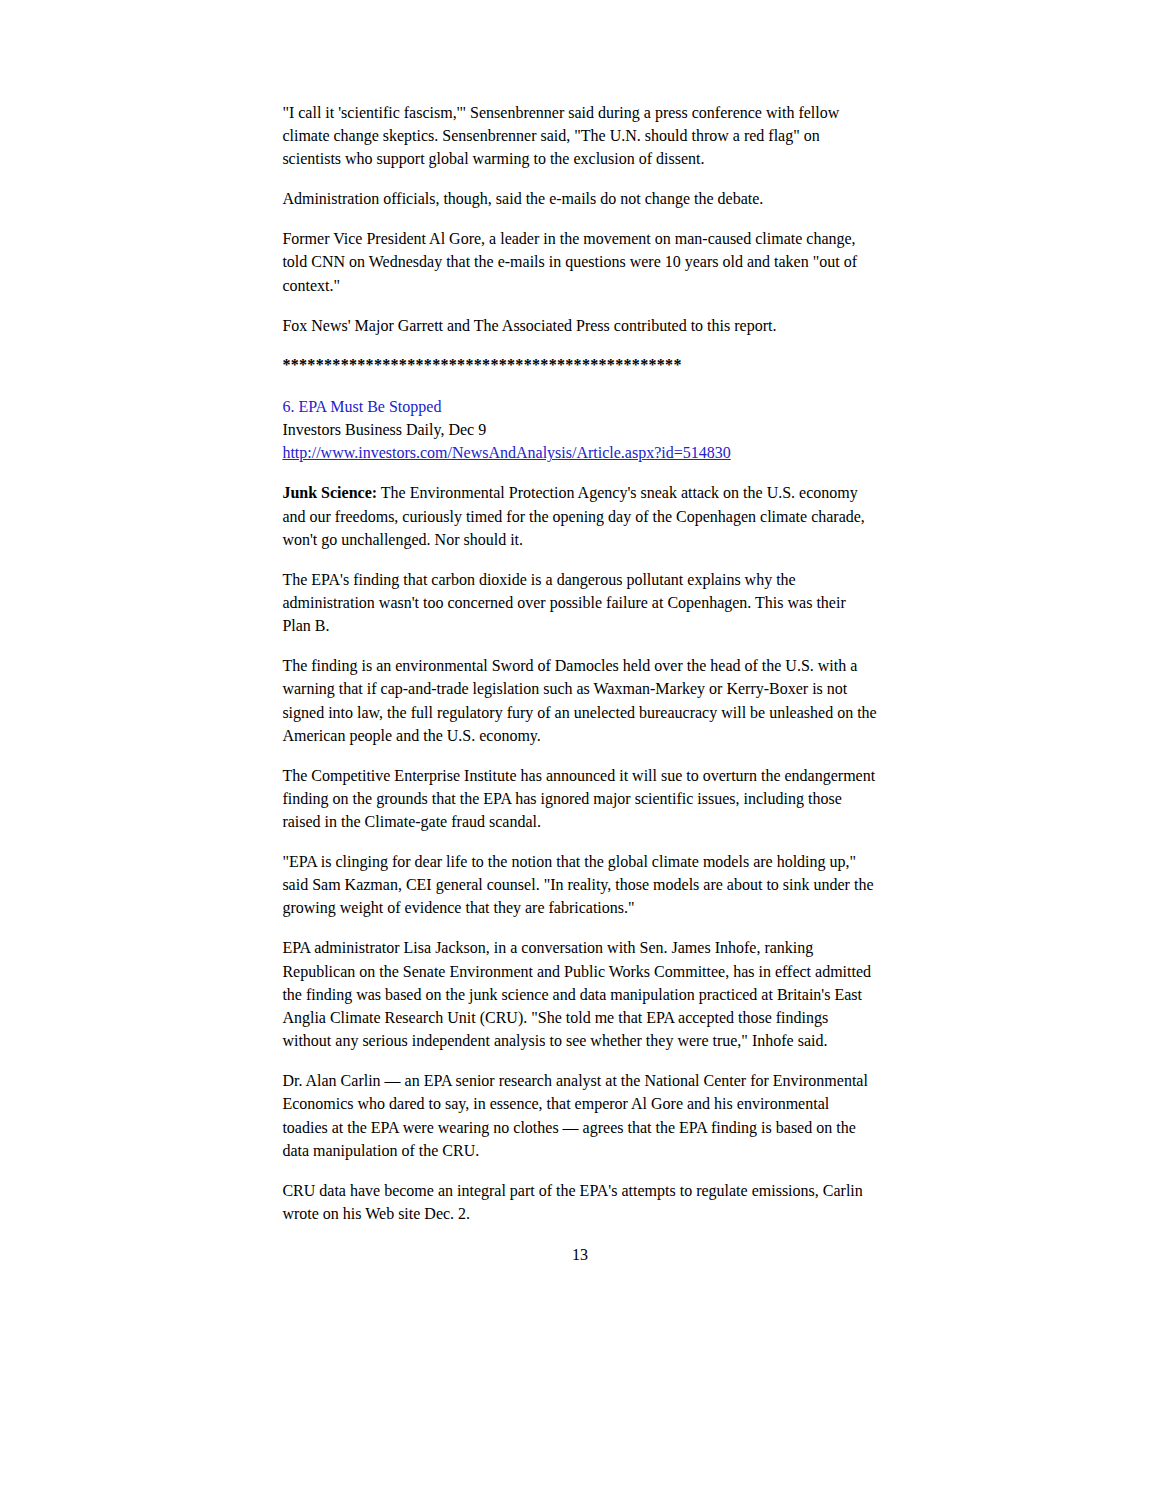"I call it 'scientific fascism,'" Sensenbrenner said during a press conference with fellow climate change skeptics. Sensenbrenner said, "The U.N. should throw a red flag" on scientists who support global warming to the exclusion of dissent.
Administration officials, though, said the e-mails do not change the debate.
Former Vice President Al Gore, a leader in the movement on man-caused climate change, told CNN on Wednesday that the e-mails in questions were 10 years old and taken "out of context."
Fox News' Major Garrett and The Associated Press contributed to this report.
************************************************
6. EPA Must Be Stopped
Investors Business Daily, Dec 9
http://www.investors.com/NewsAndAnalysis/Article.aspx?id=514830
Junk Science: The Environmental Protection Agency's sneak attack on the U.S. economy and our freedoms, curiously timed for the opening day of the Copenhagen climate charade, won't go unchallenged. Nor should it.
The EPA's finding that carbon dioxide is a dangerous pollutant explains why the administration wasn't too concerned over possible failure at Copenhagen. This was their Plan B.
The finding is an environmental Sword of Damocles held over the head of the U.S. with a warning that if cap-and-trade legislation such as Waxman-Markey or Kerry-Boxer is not signed into law, the full regulatory fury of an unelected bureaucracy will be unleashed on the American people and the U.S. economy.
The Competitive Enterprise Institute has announced it will sue to overturn the endangerment finding on the grounds that the EPA has ignored major scientific issues, including those raised in the Climate-gate fraud scandal.
"EPA is clinging for dear life to the notion that the global climate models are holding up," said Sam Kazman, CEI general counsel. "In reality, those models are about to sink under the growing weight of evidence that they are fabrications."
EPA administrator Lisa Jackson, in a conversation with Sen. James Inhofe, ranking Republican on the Senate Environment and Public Works Committee, has in effect admitted the finding was based on the junk science and data manipulation practiced at Britain's East Anglia Climate Research Unit (CRU). "She told me that EPA accepted those findings without any serious independent analysis to see whether they were true," Inhofe said.
Dr. Alan Carlin — an EPA senior research analyst at the National Center for Environmental Economics who dared to say, in essence, that emperor Al Gore and his environmental toadies at the EPA were wearing no clothes — agrees that the EPA finding is based on the data manipulation of the CRU.
CRU data have become an integral part of the EPA's attempts to regulate emissions, Carlin wrote on his Web site Dec. 2.
13